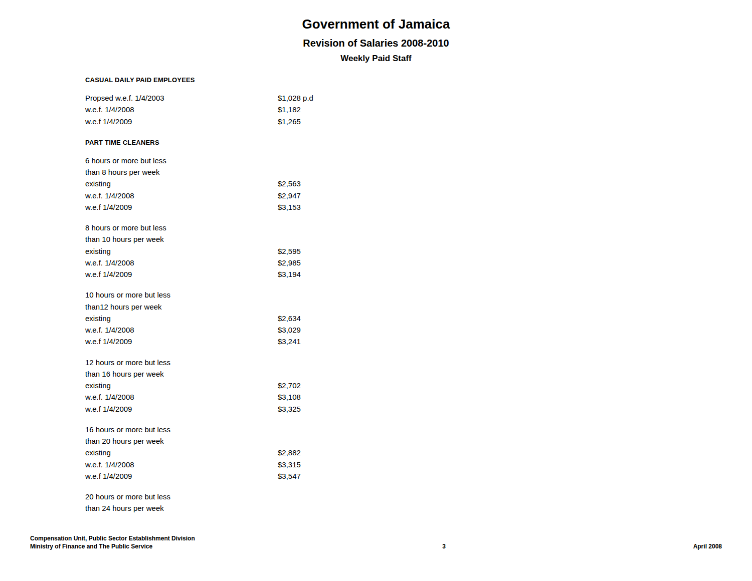Government of Jamaica
Revision of Salaries 2008-2010
Weekly Paid Staff
CASUAL DAILY PAID EMPLOYEES
| Propsed w.e.f. 1/4/2003 | $1,028 p.d |
| w.e.f. 1/4/2008 | $1,182 |
| w.e.f 1/4/2009 | $1,265 |
PART TIME CLEANERS
| 6 hours or more but less | |
| than 8 hours per week | |
| existing | $2,563 |
| w.e.f. 1/4/2008 | $2,947 |
| w.e.f 1/4/2009 | $3,153 |
| 8 hours or more but less | |
| than 10 hours per week | |
| existing | $2,595 |
| w.e.f. 1/4/2008 | $2,985 |
| w.e.f 1/4/2009 | $3,194 |
| 10 hours or more but less | |
| than12 hours per week | |
| existing | $2,634 |
| w.e.f. 1/4/2008 | $3,029 |
| w.e.f 1/4/2009 | $3,241 |
| 12 hours or more but less | |
| than 16 hours per week | |
| existing | $2,702 |
| w.e.f. 1/4/2008 | $3,108 |
| w.e.f 1/4/2009 | $3,325 |
| 16 hours or more but less | |
| than 20 hours per week | |
| existing | $2,882 |
| w.e.f. 1/4/2008 | $3,315 |
| w.e.f 1/4/2009 | $3,547 |
| 20 hours or more but less | |
| than 24 hours per week | |
Compensation Unit, Public Sector Establishment Division
Ministry of Finance and The Public Service
3
April 2008